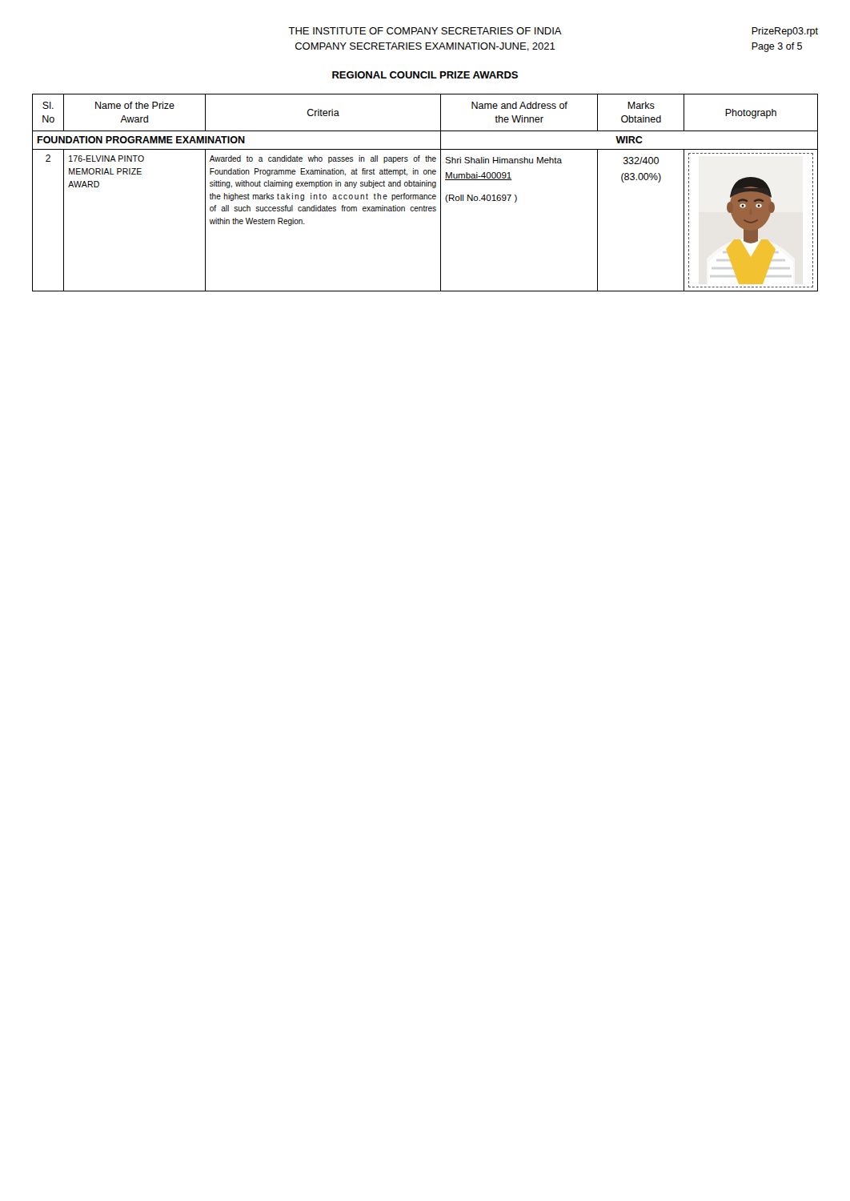THE INSTITUTE OF COMPANY SECRETARIES OF INDIA
COMPANY SECRETARIES EXAMINATION-JUNE, 2021
PrizeRep03.rpt
Page 3 of 5
REGIONAL COUNCIL PRIZE AWARDS
| Sl. No | Name of the Prize Award | Criteria | Name and Address of the Winner | Marks Obtained | Photograph |
| --- | --- | --- | --- | --- | --- |
| FOUNDATION PROGRAMME EXAMINATION | WIRC |
| 2 | 176-ELVINA PINTO MEMORIAL PRIZE AWARD | Awarded to a candidate who passes in all papers of the Foundation Programme Examination, at first attempt, in one sitting, without claiming exemption in any subject and obtaining the highest marks taking into account the performance of all such successful candidates from examination centres within the Western Region. | Shri Shalin Himanshu Mehta Mumbai-400091 (Roll No.401697 ) | 332/400 (83.00%) | |